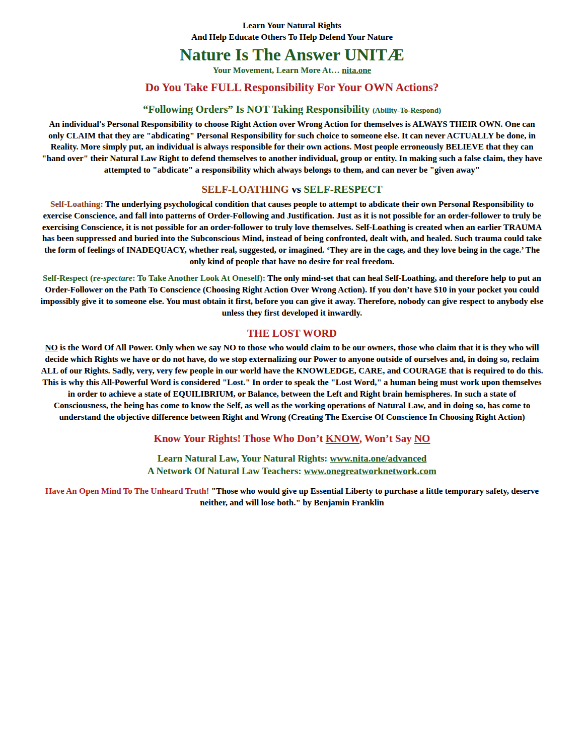Learn Your Natural Rights
And Help Educate Others To Help Defend Your Nature
Nature Is The Answer UNITÆ
Your Movement, Learn More At… nita.one
Do You Take FULL Responsibility For Your OWN Actions?
“Following Orders” Is NOT Taking Responsibility (Ability-To-Respond)
An individual's Personal Responsibility to choose Right Action over Wrong Action for themselves is ALWAYS THEIR OWN. One can only CLAIM that they are "abdicating" Personal Responsibility for such choice to someone else. It can never ACTUALLY be done, in Reality. More simply put, an individual is always responsible for their own actions. Most people erroneously BELIEVE that they can "hand over" their Natural Law Right to defend themselves to another individual, group or entity. In making such a false claim, they have attempted to "abdicate" a responsibility which always belongs to them, and can never be "given away"
SELF-LOATHING vs SELF-RESPECT
Self-Loathing: The underlying psychological condition that causes people to attempt to abdicate their own Personal Responsibility to exercise Conscience, and fall into patterns of Order-Following and Justification. Just as it is not possible for an order-follower to truly be exercising Conscience, it is not possible for an order-follower to truly love themselves. Self-Loathing is created when an earlier TRAUMA has been suppressed and buried into the Subconscious Mind, instead of being confronted, dealt with, and healed. Such trauma could take the form of feelings of INADEQUACY, whether real, suggested, or imagined. ‘They are in the cage, and they love being in the cage.’ The only kind of people that have no desire for real freedom.
Self-Respect (re-spectare: To Take Another Look At Oneself): The only mind-set that can heal Self-Loathing, and therefore help to put an Order-Follower on the Path To Conscience (Choosing Right Action Over Wrong Action). If you don’t have $10 in your pocket you could impossibly give it to someone else. You must obtain it first, before you can give it away. Therefore, nobody can give respect to anybody else unless they first developed it inwardly.
THE LOST WORD
NO is the Word Of All Power. Only when we say NO to those who would claim to be our owners, those who claim that it is they who will decide which Rights we have or do not have, do we stop externalizing our Power to anyone outside of ourselves and, in doing so, reclaim ALL of our Rights. Sadly, very, very few people in our world have the KNOWLEDGE, CARE, and COURAGE that is required to do this. This is why this All-Powerful Word is considered "Lost." In order to speak the "Lost Word," a human being must work upon themselves in order to achieve a state of EQUILIBRIUM, or Balance, between the Left and Right brain hemispheres. In such a state of Consciousness, the being has come to know the Self, as well as the working operations of Natural Law, and in doing so, has come to understand the objective difference between Right and Wrong (Creating The Exercise Of Conscience In Choosing Right Action)
Know Your Rights! Those Who Don’t KNOW, Won’t Say NO
Learn Natural Law, Your Natural Rights: www.nita.one/advanced
A Network Of Natural Law Teachers: www.onegreatworknetwork.com
Have An Open Mind To The Unheard Truth! "Those who would give up Essential Liberty to purchase a little temporary safety, deserve neither, and will lose both." by Benjamin Franklin